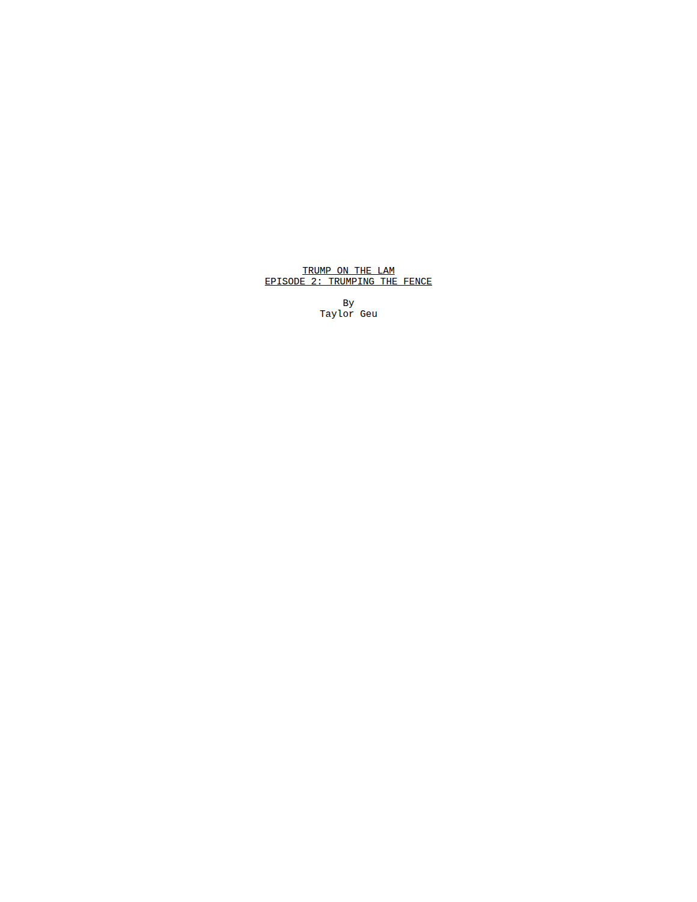TRUMP ON THE LAM EPISODE 2: TRUMPING THE FENCE
By
Taylor Geu